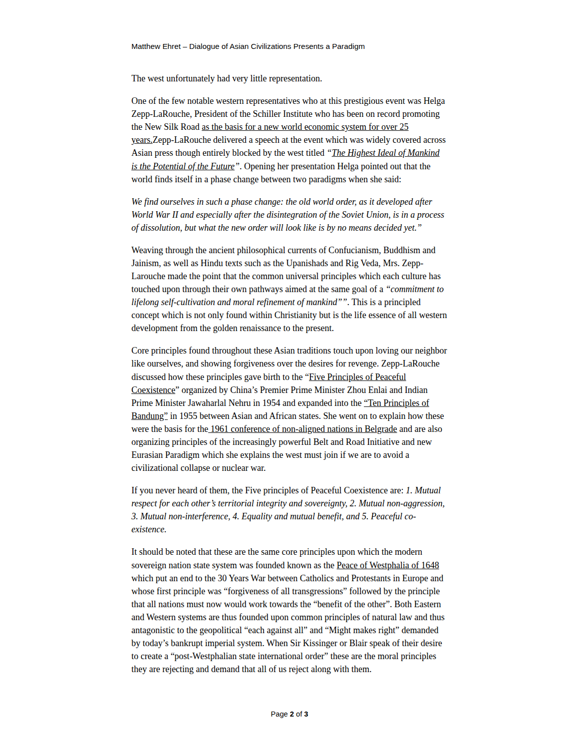Matthew Ehret – Dialogue of Asian Civilizations Presents a Paradigm
The west unfortunately had very little representation.
One of the few notable western representatives who at this prestigious event was Helga Zepp-LaRouche, President of the Schiller Institute who has been on record promoting the New Silk Road as the basis for a new world economic system for over 25 years. Zepp-LaRouche delivered a speech at the event which was widely covered across Asian press though entirely blocked by the west titled “The Highest Ideal of Mankind is the Potential of the Future”. Opening her presentation Helga pointed out that the world finds itself in a phase change between two paradigms when she said:
We find ourselves in such a phase change: the old world order, as it developed after World War II and especially after the disintegration of the Soviet Union, is in a process of dissolution, but what the new order will look like is by no means decided yet.”
Weaving through the ancient philosophical currents of Confucianism, Buddhism and Jainism, as well as Hindu texts such as the Upanishads and Rig Veda, Mrs. Zepp-Larouche made the point that the common universal principles which each culture has touched upon through their own pathways aimed at the same goal of a “commitment to lifelong self-cultivation and moral refinement of mankind””. This is a principled concept which is not only found within Christianity but is the life essence of all western development from the golden renaissance to the present.
Core principles found throughout these Asian traditions touch upon loving our neighbor like ourselves, and showing forgiveness over the desires for revenge. Zepp-LaRouche discussed how these principles gave birth to the “Five Principles of Peaceful Coexistence” organized by China’s Premier Prime Minister Zhou Enlai and Indian Prime Minister Jawaharlal Nehru in 1954 and expanded into the “Ten Principles of Bandung” in 1955 between Asian and African states. She went on to explain how these were the basis for the 1961 conference of non-aligned nations in Belgrade and are also organizing principles of the increasingly powerful Belt and Road Initiative and new Eurasian Paradigm which she explains the west must join if we are to avoid a civilizational collapse or nuclear war.
If you never heard of them, the Five principles of Peaceful Coexistence are: 1. Mutual respect for each other’s territorial integrity and sovereignty, 2. Mutual non-aggression, 3. Mutual non-interference, 4. Equality and mutual benefit, and 5. Peaceful co-existence.
It should be noted that these are the same core principles upon which the modern sovereign nation state system was founded known as the Peace of Westphalia of 1648 which put an end to the 30 Years War between Catholics and Protestants in Europe and whose first principle was “forgiveness of all transgressions” followed by the principle that all nations must now would work towards the “benefit of the other”. Both Eastern and Western systems are thus founded upon common principles of natural law and thus antagonistic to the geopolitical “each against all” and “Might makes right” demanded by today’s bankrupt imperial system. When Sir Kissinger or Blair speak of their desire to create a “post-Westphalian state international order” these are the moral principles they are rejecting and demand that all of us reject along with them.
Page 2 of 3